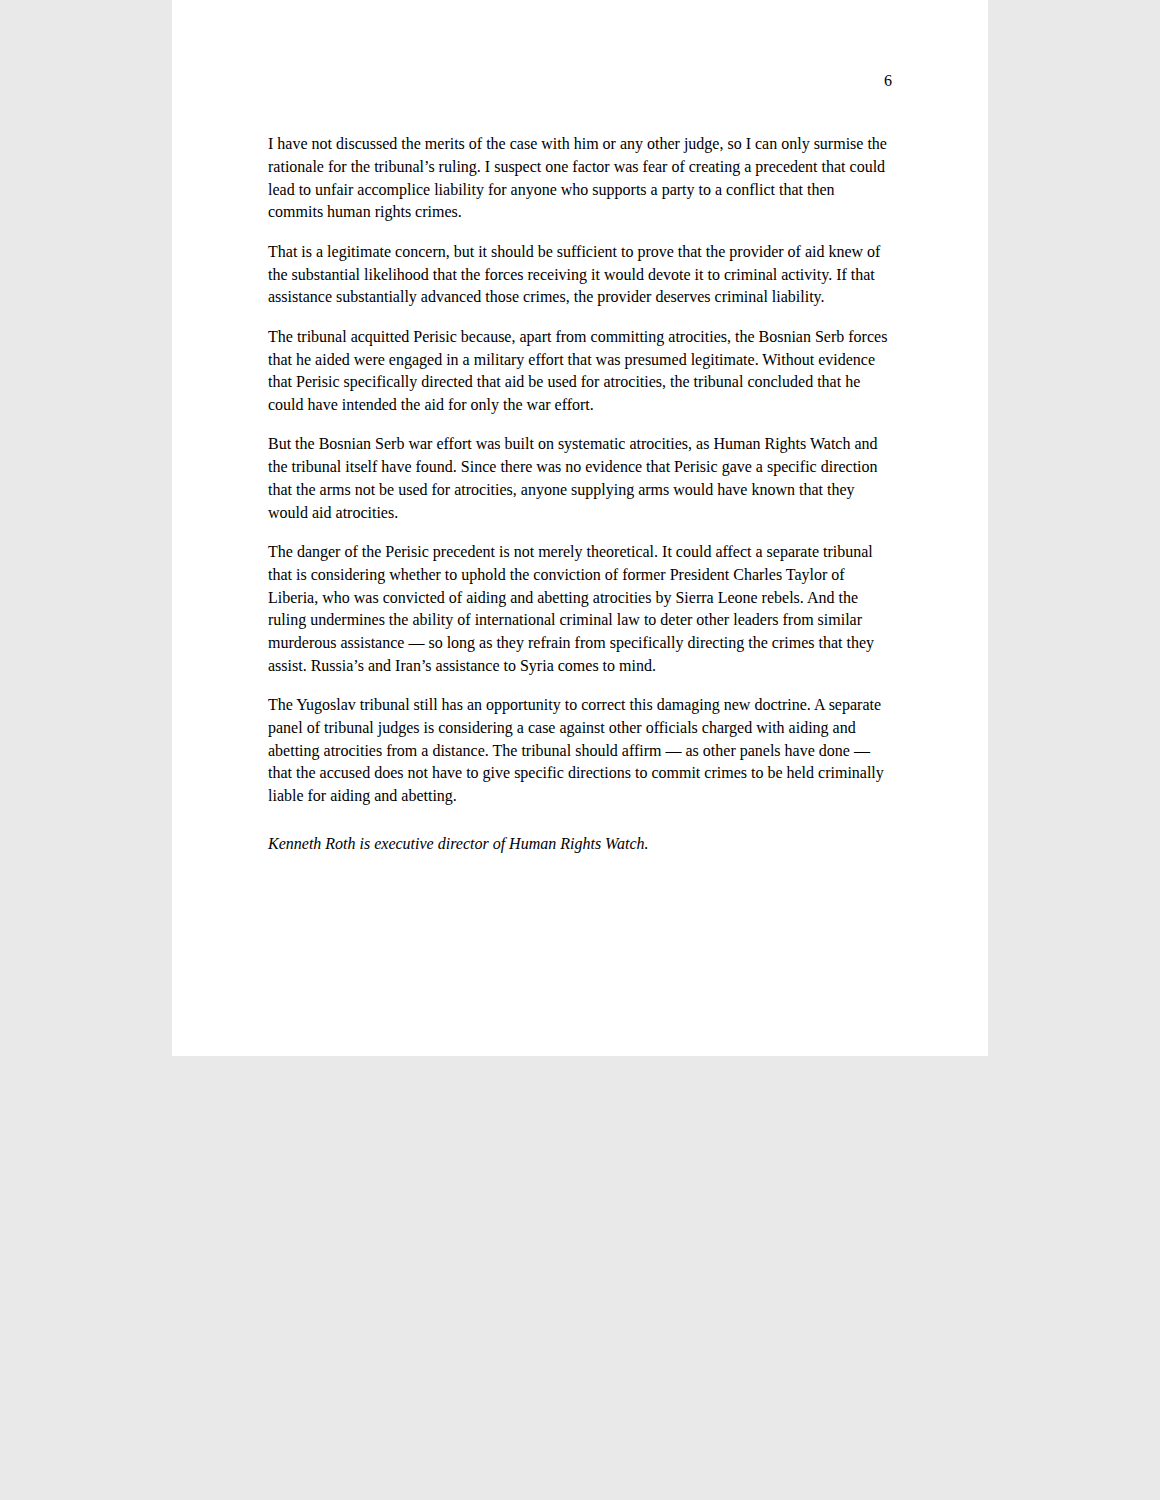6
I have not discussed the merits of the case with him or any other judge, so I can only surmise the rationale for the tribunal’s ruling. I suspect one factor was fear of creating a precedent that could lead to unfair accomplice liability for anyone who supports a party to a conflict that then commits human rights crimes.
That is a legitimate concern, but it should be sufficient to prove that the provider of aid knew of the substantial likelihood that the forces receiving it would devote it to criminal activity. If that assistance substantially advanced those crimes, the provider deserves criminal liability.
The tribunal acquitted Perisic because, apart from committing atrocities, the Bosnian Serb forces that he aided were engaged in a military effort that was presumed legitimate. Without evidence that Perisic specifically directed that aid be used for atrocities, the tribunal concluded that he could have intended the aid for only the war effort.
But the Bosnian Serb war effort was built on systematic atrocities, as Human Rights Watch and the tribunal itself have found. Since there was no evidence that Perisic gave a specific direction that the arms not be used for atrocities, anyone supplying arms would have known that they would aid atrocities.
The danger of the Perisic precedent is not merely theoretical. It could affect a separate tribunal that is considering whether to uphold the conviction of former President Charles Taylor of Liberia, who was convicted of aiding and abetting atrocities by Sierra Leone rebels. And the ruling undermines the ability of international criminal law to deter other leaders from similar murderous assistance — so long as they refrain from specifically directing the crimes that they assist. Russia’s and Iran’s assistance to Syria comes to mind.
The Yugoslav tribunal still has an opportunity to correct this damaging new doctrine. A separate panel of tribunal judges is considering a case against other officials charged with aiding and abetting atrocities from a distance. The tribunal should affirm — as other panels have done — that the accused does not have to give specific directions to commit crimes to be held criminally liable for aiding and abetting.
Kenneth Roth is executive director of Human Rights Watch.